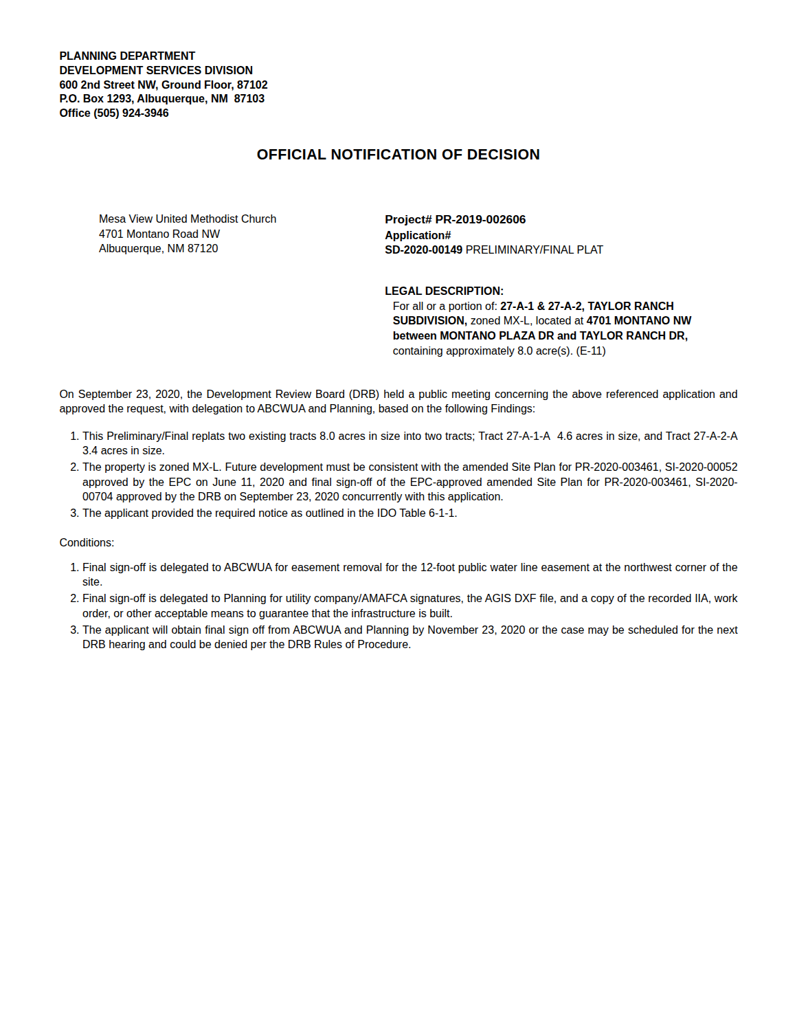PLANNING DEPARTMENT
DEVELOPMENT SERVICES DIVISION
600 2nd Street NW, Ground Floor, 87102
P.O. Box 1293, Albuquerque, NM 87103
Office (505) 924-3946
OFFICIAL NOTIFICATION OF DECISION
Mesa View United Methodist Church
4701 Montano Road NW
Albuquerque, NM 87120
Project# PR-2019-002606
Application#
SD-2020-00149 PRELIMINARY/FINAL PLAT
LEGAL DESCRIPTION:
For all or a portion of: 27-A-1 & 27-A-2, TAYLOR RANCH SUBDIVISION, zoned MX-L, located at 4701 MONTANO NW between MONTANO PLAZA DR and TAYLOR RANCH DR, containing approximately 8.0 acre(s). (E-11)
On September 23, 2020, the Development Review Board (DRB) held a public meeting concerning the above referenced application and approved the request, with delegation to ABCWUA and Planning, based on the following Findings:
This Preliminary/Final replats two existing tracts 8.0 acres in size into two tracts; Tract 27-A-1-A 4.6 acres in size, and Tract 27-A-2-A 3.4 acres in size.
The property is zoned MX-L. Future development must be consistent with the amended Site Plan for PR-2020-003461, SI-2020-00052 approved by the EPC on June 11, 2020 and final sign-off of the EPC-approved amended Site Plan for PR-2020-003461, SI-2020-00704 approved by the DRB on September 23, 2020 concurrently with this application.
The applicant provided the required notice as outlined in the IDO Table 6-1-1.
Conditions:
Final sign-off is delegated to ABCWUA for easement removal for the 12-foot public water line easement at the northwest corner of the site.
Final sign-off is delegated to Planning for utility company/AMAFCA signatures, the AGIS DXF file, and a copy of the recorded IIA, work order, or other acceptable means to guarantee that the infrastructure is built.
The applicant will obtain final sign off from ABCWUA and Planning by November 23, 2020 or the case may be scheduled for the next DRB hearing and could be denied per the DRB Rules of Procedure.